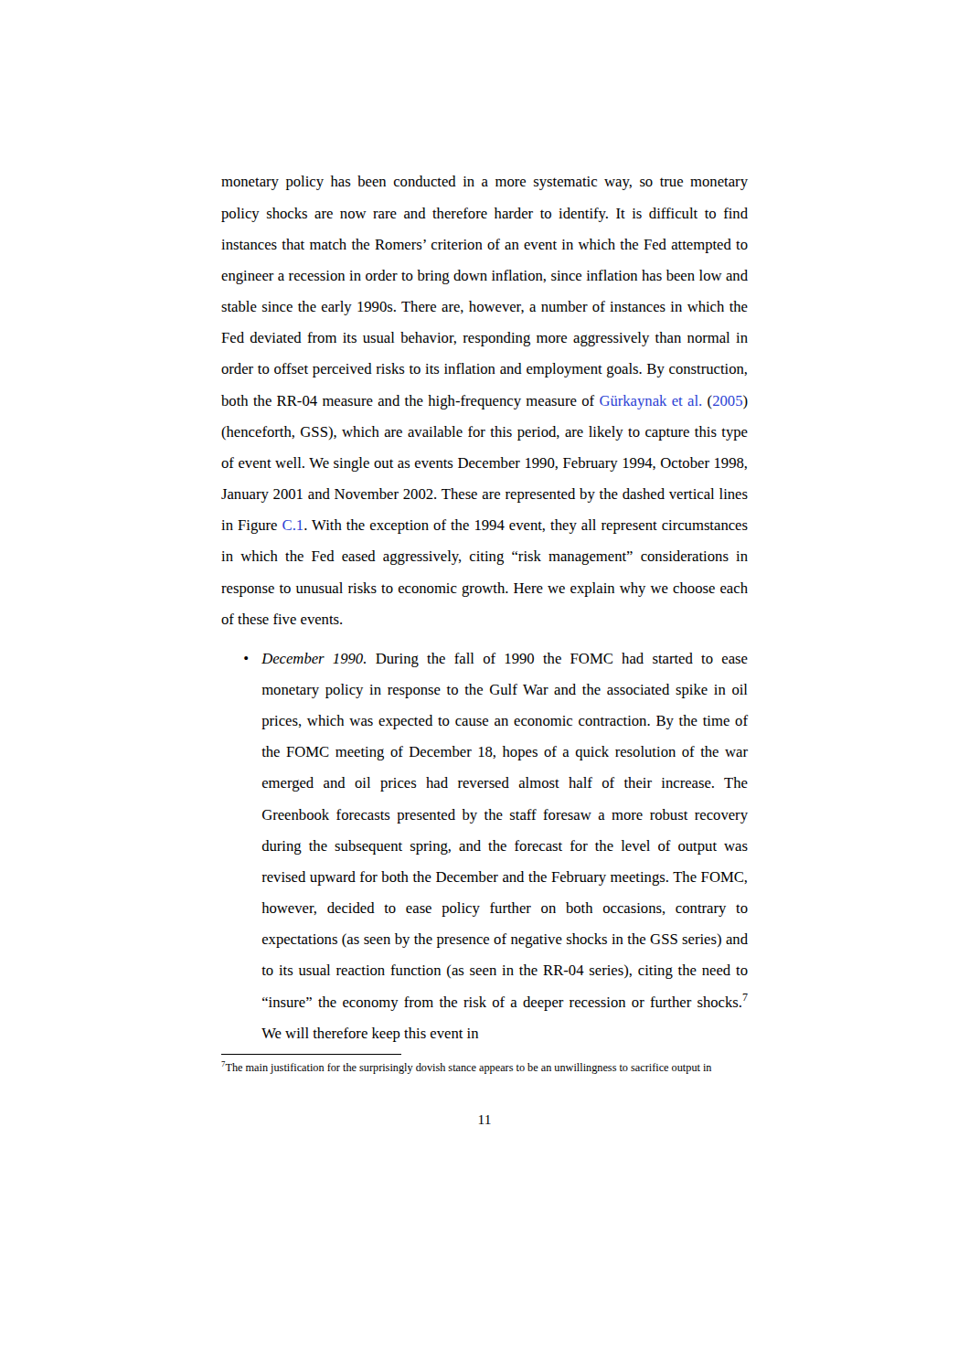monetary policy has been conducted in a more systematic way, so true monetary policy shocks are now rare and therefore harder to identify. It is difficult to find instances that match the Romers’ criterion of an event in which the Fed attempted to engineer a recession in order to bring down inflation, since inflation has been low and stable since the early 1990s. There are, however, a number of instances in which the Fed deviated from its usual behavior, responding more aggressively than normal in order to offset perceived risks to its inflation and employment goals. By construction, both the RR-04 measure and the high-frequency measure of Gürkaynak et al. (2005) (henceforth, GSS), which are available for this period, are likely to capture this type of event well. We single out as events December 1990, February 1994, October 1998, January 2001 and November 2002. These are represented by the dashed vertical lines in Figure C.1. With the exception of the 1994 event, they all represent circumstances in which the Fed eased aggressively, citing “risk management” considerations in response to unusual risks to economic growth. Here we explain why we choose each of these five events.
December 1990. During the fall of 1990 the FOMC had started to ease monetary policy in response to the Gulf War and the associated spike in oil prices, which was expected to cause an economic contraction. By the time of the FOMC meeting of December 18, hopes of a quick resolution of the war emerged and oil prices had reversed almost half of their increase. The Greenbook forecasts presented by the staff foresaw a more robust recovery during the subsequent spring, and the forecast for the level of output was revised upward for both the December and the February meetings. The FOMC, however, decided to ease policy further on both occasions, contrary to expectations (as seen by the presence of negative shocks in the GSS series) and to its usual reaction function (as seen in the RR-04 series), citing the need to “insure” the economy from the risk of a deeper recession or further shocks.7 We will therefore keep this event in
7The main justification for the surprisingly dovish stance appears to be an unwillingness to sacrifice output in
11